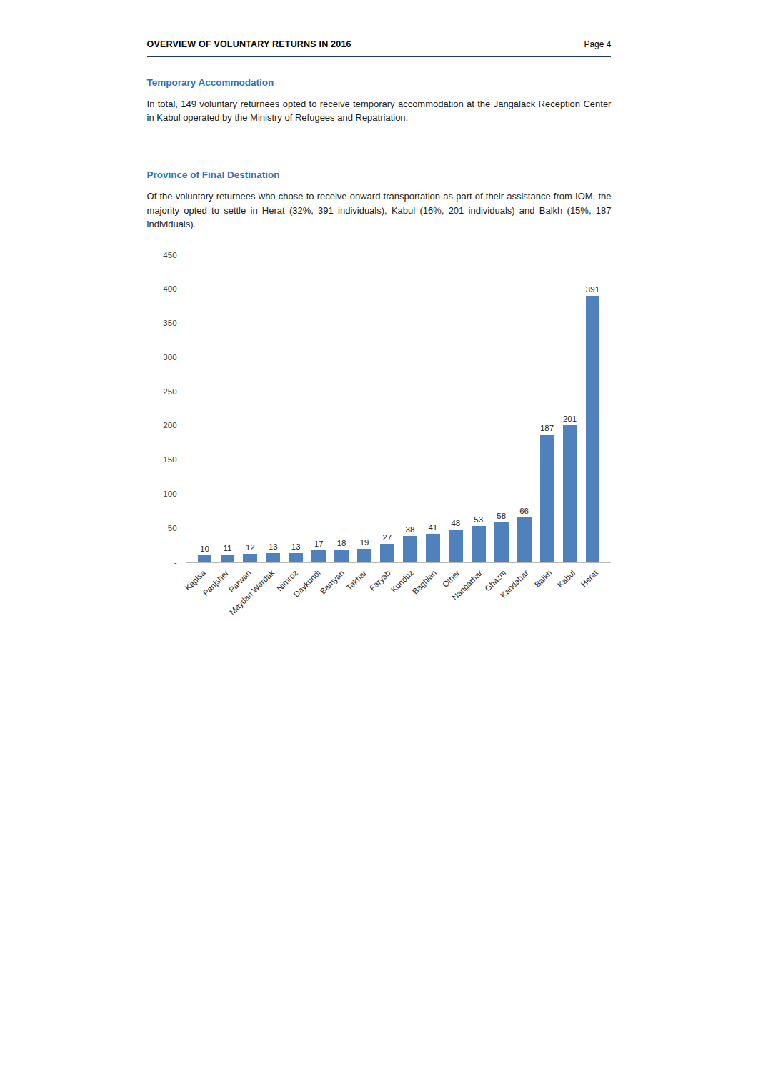Overview of Voluntary Returns in 2016
Page 4
Temporary Accommodation
In total, 149 voluntary returnees opted to receive temporary accommodation at the Jangalack Reception Center in Kabul operated by the Ministry of Refugees and Repatriation.
Province of Final Destination
Of the voluntary returnees who chose to receive onward transportation as part of their assistance from IOM, the majority opted to settle in Herat (32%, 391 individuals), Kabul (16%, 201 individuals) and Balkh (15%, 187 individuals).
450
400
350
300
250
200
150
100
50
-
10
11
12
13
13
17
18
19
27
38
41
48
53
58
66
187
201
391
Kapisa
Panjsher
Parwan
Maydan Wardak
Nimroz
Daykundi
Bamyan
Takhar
Faryab
Kunduz
Baghlan
Other
Nangarhar
Ghazni
Kandahar
Balkh
Kabul
Herat